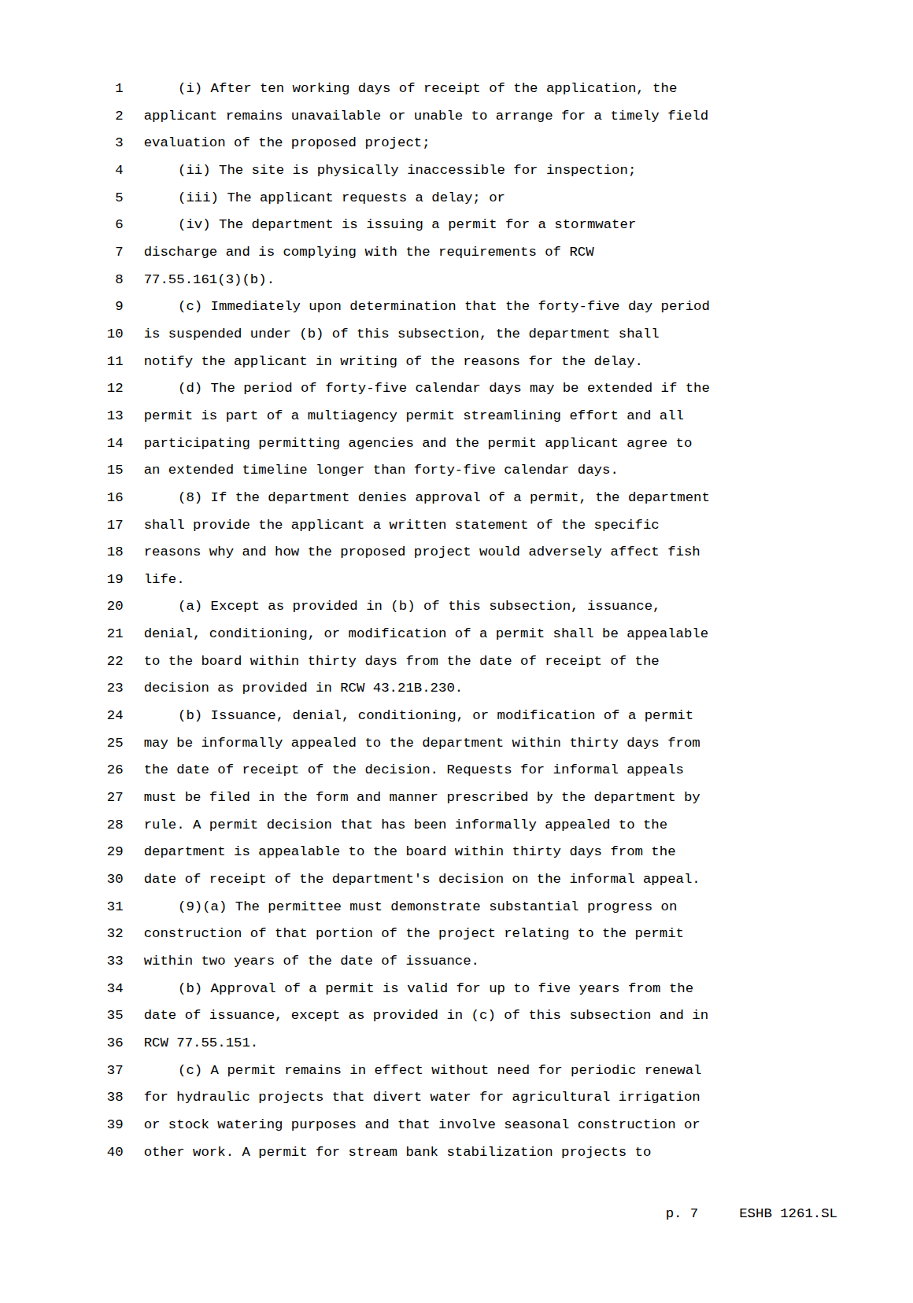1
(i) After ten working days of receipt of the application, the
2
applicant remains unavailable or unable to arrange for a timely field
3
evaluation of the proposed project;
4
(ii) The site is physically inaccessible for inspection;
5
(iii) The applicant requests a delay; or
6
(iv) The department is issuing a permit for a stormwater
7
discharge and is complying with the requirements of RCW
8
77.55.161(3)(b).
9
(c) Immediately upon determination that the forty-five day period
10
is suspended under (b) of this subsection, the department shall
11
notify the applicant in writing of the reasons for the delay.
12
(d) The period of forty-five calendar days may be extended if the
13
permit is part of a multiagency permit streamlining effort and all
14
participating permitting agencies and the permit applicant agree to
15
an extended timeline longer than forty-five calendar days.
16
(8) If the department denies approval of a permit, the department
17
shall provide the applicant a written statement of the specific
18
reasons why and how the proposed project would adversely affect fish
19
life.
20
(a) Except as provided in (b) of this subsection, issuance,
21
denial, conditioning, or modification of a permit shall be appealable
22
to the board within thirty days from the date of receipt of the
23
decision as provided in RCW 43.21B.230.
24
(b) Issuance, denial, conditioning, or modification of a permit
25
may be informally appealed to the department within thirty days from
26
the date of receipt of the decision. Requests for informal appeals
27
must be filed in the form and manner prescribed by the department by
28
rule. A permit decision that has been informally appealed to the
29
department is appealable to the board within thirty days from the
30
date of receipt of the department's decision on the informal appeal.
31
(9)(a) The permittee must demonstrate substantial progress on
32
construction of that portion of the project relating to the permit
33
within two years of the date of issuance.
34
(b) Approval of a permit is valid for up to five years from the
35
date of issuance, except as provided in (c) of this subsection and in
36
RCW 77.55.151.
37
(c) A permit remains in effect without need for periodic renewal
38
for hydraulic projects that divert water for agricultural irrigation
39
or stock watering purposes and that involve seasonal construction or
40
other work. A permit for stream bank stabilization projects to
p. 7 ESHB 1261.SL